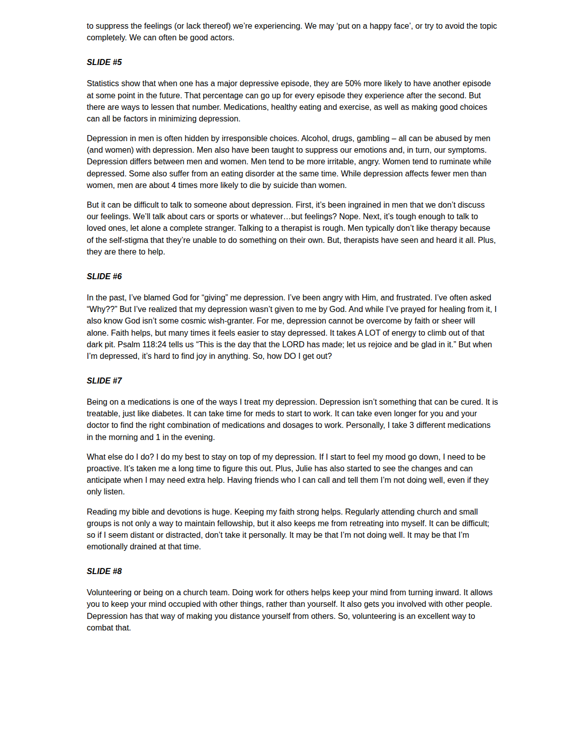to suppress the feelings (or lack thereof) we’re experiencing. We may ‘put on a happy face’, or try to avoid the topic completely. We can often be good actors.
SLIDE #5
Statistics show that when one has a major depressive episode, they are 50% more likely to have another episode at some point in the future. That percentage can go up for every episode they experience after the second. But there are ways to lessen that number. Medications, healthy eating and exercise, as well as making good choices can all be factors in minimizing depression.
Depression in men is often hidden by irresponsible choices. Alcohol, drugs, gambling – all can be abused by men (and women) with depression. Men also have been taught to suppress our emotions and, in turn, our symptoms. Depression differs between men and women. Men tend to be more irritable, angry. Women tend to ruminate while depressed. Some also suffer from an eating disorder at the same time. While depression affects fewer men than women, men are about 4 times more likely to die by suicide than women.
But it can be difficult to talk to someone about depression. First, it’s been ingrained in men that we don’t discuss our feelings. We’ll talk about cars or sports or whatever…but feelings? Nope. Next, it’s tough enough to talk to loved ones, let alone a complete stranger. Talking to a therapist is rough. Men typically don’t like therapy because of the self-stigma that they’re unable to do something on their own. But, therapists have seen and heard it all. Plus, they are there to help.
SLIDE #6
In the past, I’ve blamed God for “giving” me depression. I’ve been angry with Him, and frustrated. I’ve often asked “Why??” But I’ve realized that my depression wasn’t given to me by God. And while I’ve prayed for healing from it, I also know God isn’t some cosmic wish-granter. For me, depression cannot be overcome by faith or sheer will alone. Faith helps, but many times it feels easier to stay depressed. It takes A LOT of energy to climb out of that dark pit. Psalm 118:24 tells us “This is the day that the LORD has made; let us rejoice and be glad in it.” But when I’m depressed, it’s hard to find joy in anything. So, how DO I get out?
SLIDE #7
Being on a medications is one of the ways I treat my depression. Depression isn’t something that can be cured. It is treatable, just like diabetes. It can take time for meds to start to work. It can take even longer for you and your doctor to find the right combination of medications and dosages to work. Personally, I take 3 different medications in the morning and 1 in the evening.
What else do I do? I do my best to stay on top of my depression. If I start to feel my mood go down, I need to be proactive. It’s taken me a long time to figure this out. Plus, Julie has also started to see the changes and can anticipate when I may need extra help. Having friends who I can call and tell them I’m not doing well, even if they only listen.
Reading my bible and devotions is huge. Keeping my faith strong helps. Regularly attending church and small groups is not only a way to maintain fellowship, but it also keeps me from retreating into myself. It can be difficult; so if I seem distant or distracted, don’t take it personally. It may be that I’m not doing well. It may be that I’m emotionally drained at that time.
SLIDE #8
Volunteering or being on a church team. Doing work for others helps keep your mind from turning inward. It allows you to keep your mind occupied with other things, rather than yourself. It also gets you involved with other people. Depression has that way of making you distance yourself from others. So, volunteering is an excellent way to combat that.